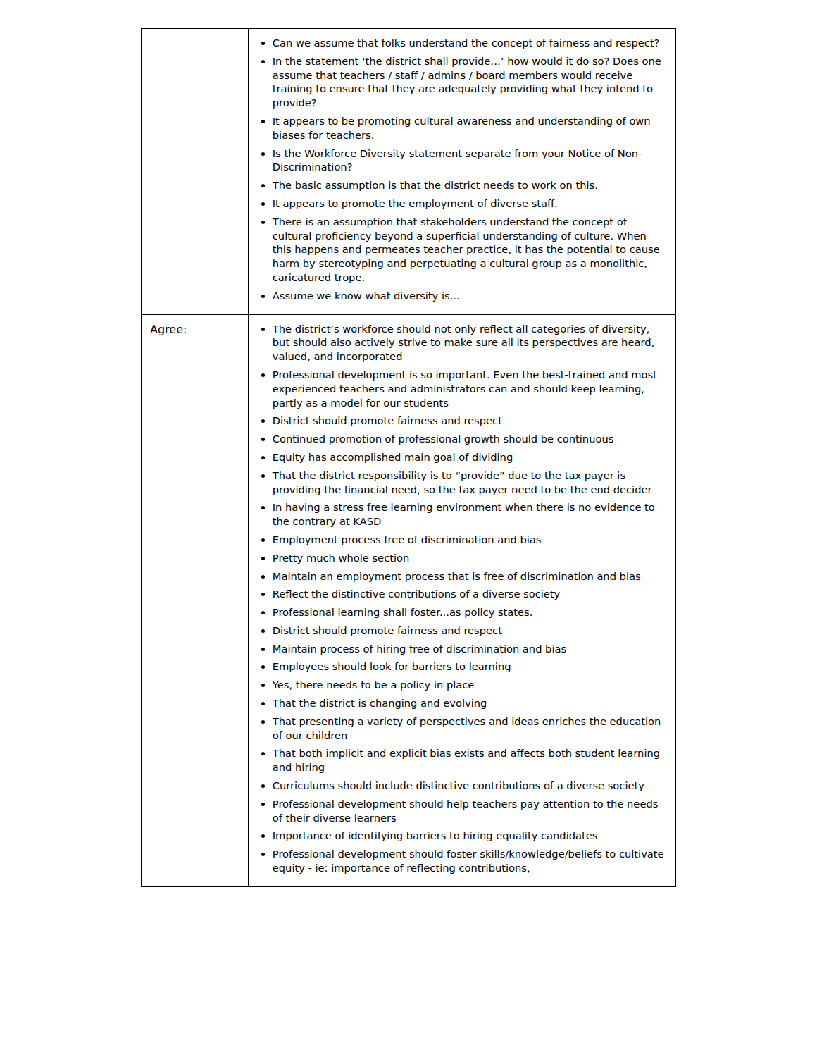| | Can we assume that folks understand the concept of fairness and respect? In the statement ‘the district shall provide…’ how would it do so? Does one assume that teachers / staff / admins / board members would receive training to ensure that they are adequately providing what they intend to provide? It appears to be promoting cultural awareness and understanding of own biases for teachers. Is the Workforce Diversity statement separate from your Notice of Non-Discrimination? The basic assumption is that the district needs to work on this. It appears to promote the employment of diverse staff. There is an assumption that stakeholders understand the concept of cultural proficiency beyond a superficial understanding of culture. When this happens and permeates teacher practice, it has the potential to cause harm by stereotyping and perpetuating a cultural group as a monolithic, caricatured trope. Assume we know what diversity is... |
| Agree: | The district’s workforce should not only reflect all categories of diversity, but should also actively strive to make sure all its perspectives are heard, valued, and incorporated Professional development is so important. Even the best-trained and most experienced teachers and administrators can and should keep learning, partly as a model for our students District should promote fairness and respect Continued promotion of professional growth should be continuous Equity has accomplished main goal of dividing That the district responsibility is to “provide” due to the tax payer is providing the financial need, so the tax payer need to be the end decider In having a stress free learning environment when there is no evidence to the contrary at KASD Employment process free of discrimination and bias Pretty much whole section Maintain an employment process that is free of discrimination and bias Reflect the distinctive contributions of a diverse society Professional learning shall foster...as policy states. District should promote fairness and respect Maintain process of hiring free of discrimination and bias Employees should look for barriers to learning Yes, there needs to be a policy in place That the district is changing and evolving That presenting a variety of perspectives and ideas enriches the education of our children That both implicit and explicit bias exists and affects both student learning and hiring Curriculums should include distinctive contributions of a diverse society Professional development should help teachers pay attention to the needs of their diverse learners Importance of identifying barriers to hiring equality candidates Professional development should foster skills/knowledge/beliefs to cultivate equity - ie: importance of reflecting contributions, |